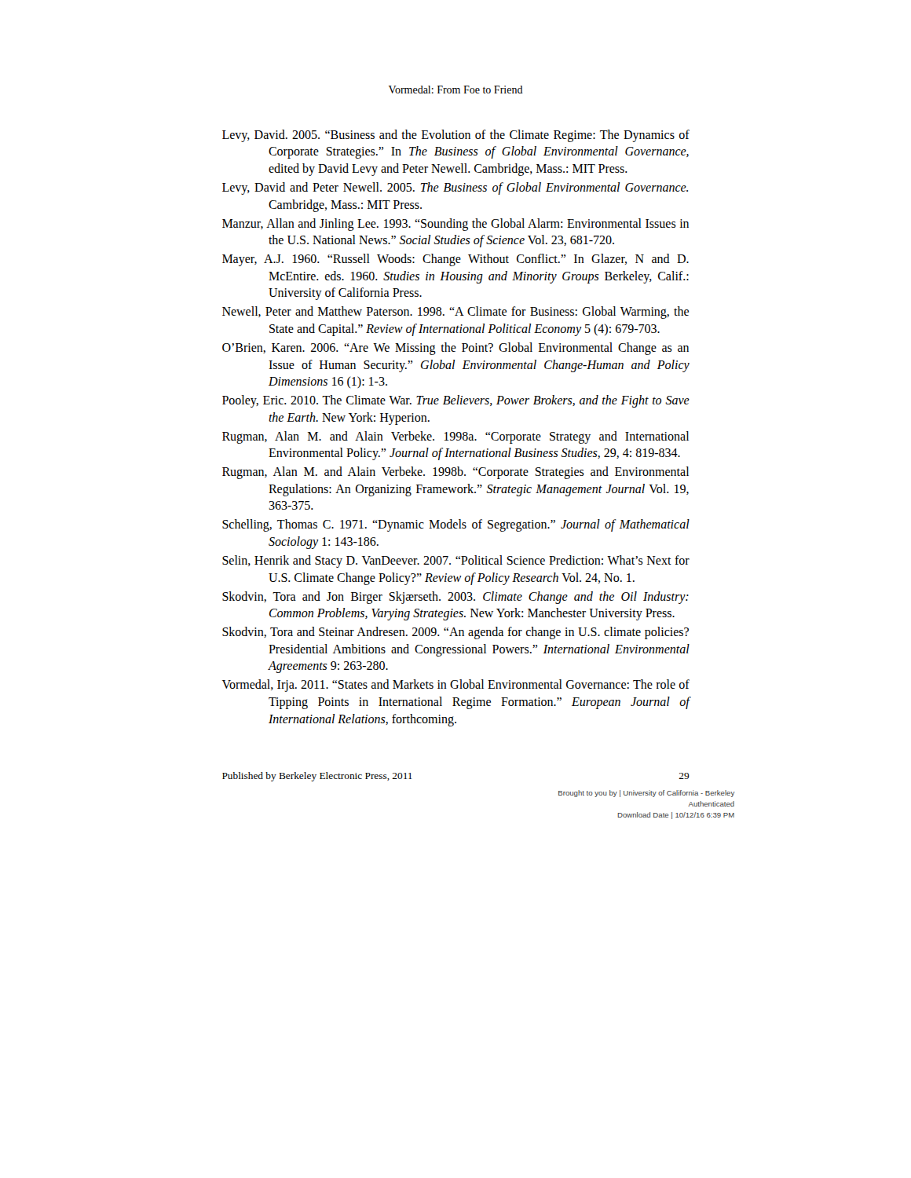Vormedal: From Foe to Friend
Levy, David. 2005. “Business and the Evolution of the Climate Regime: The Dynamics of Corporate Strategies.” In The Business of Global Environmental Governance, edited by David Levy and Peter Newell. Cambridge, Mass.: MIT Press.
Levy, David and Peter Newell. 2005. The Business of Global Environmental Governance. Cambridge, Mass.: MIT Press.
Manzur, Allan and Jinling Lee. 1993. “Sounding the Global Alarm: Environmental Issues in the U.S. National News.” Social Studies of Science Vol. 23, 681-720.
Mayer, A.J. 1960. “Russell Woods: Change Without Conflict.” In Glazer, N and D. McEntire. eds. 1960. Studies in Housing and Minority Groups Berkeley, Calif.: University of California Press.
Newell, Peter and Matthew Paterson. 1998. “A Climate for Business: Global Warming, the State and Capital.” Review of International Political Economy 5 (4): 679-703.
O’Brien, Karen. 2006. “Are We Missing the Point? Global Environmental Change as an Issue of Human Security.” Global Environmental Change-Human and Policy Dimensions 16 (1): 1-3.
Pooley, Eric. 2010. The Climate War. True Believers, Power Brokers, and the Fight to Save the Earth. New York: Hyperion.
Rugman, Alan M. and Alain Verbeke. 1998a. “Corporate Strategy and International Environmental Policy.” Journal of International Business Studies, 29, 4: 819-834.
Rugman, Alan M. and Alain Verbeke. 1998b. “Corporate Strategies and Environmental Regulations: An Organizing Framework.” Strategic Management Journal Vol. 19, 363-375.
Schelling, Thomas C. 1971. “Dynamic Models of Segregation.” Journal of Mathematical Sociology 1: 143-186.
Selin, Henrik and Stacy D. VanDeever. 2007. “Political Science Prediction: What’s Next for U.S. Climate Change Policy?” Review of Policy Research Vol. 24, No. 1.
Skodvin, Tora and Jon Birger Skjærseth. 2003. Climate Change and the Oil Industry: Common Problems, Varying Strategies. New York: Manchester University Press.
Skodvin, Tora and Steinar Andresen. 2009. “An agenda for change in U.S. climate policies? Presidential Ambitions and Congressional Powers.” International Environmental Agreements 9: 263-280.
Vormedal, Irja. 2011. “States and Markets in Global Environmental Governance: The role of Tipping Points in International Regime Formation.” European Journal of International Relations, forthcoming.
Published by Berkeley Electronic Press, 2011
29
Brought to you by | University of California - Berkeley
Authenticated
Download Date | 10/12/16 6:39 PM